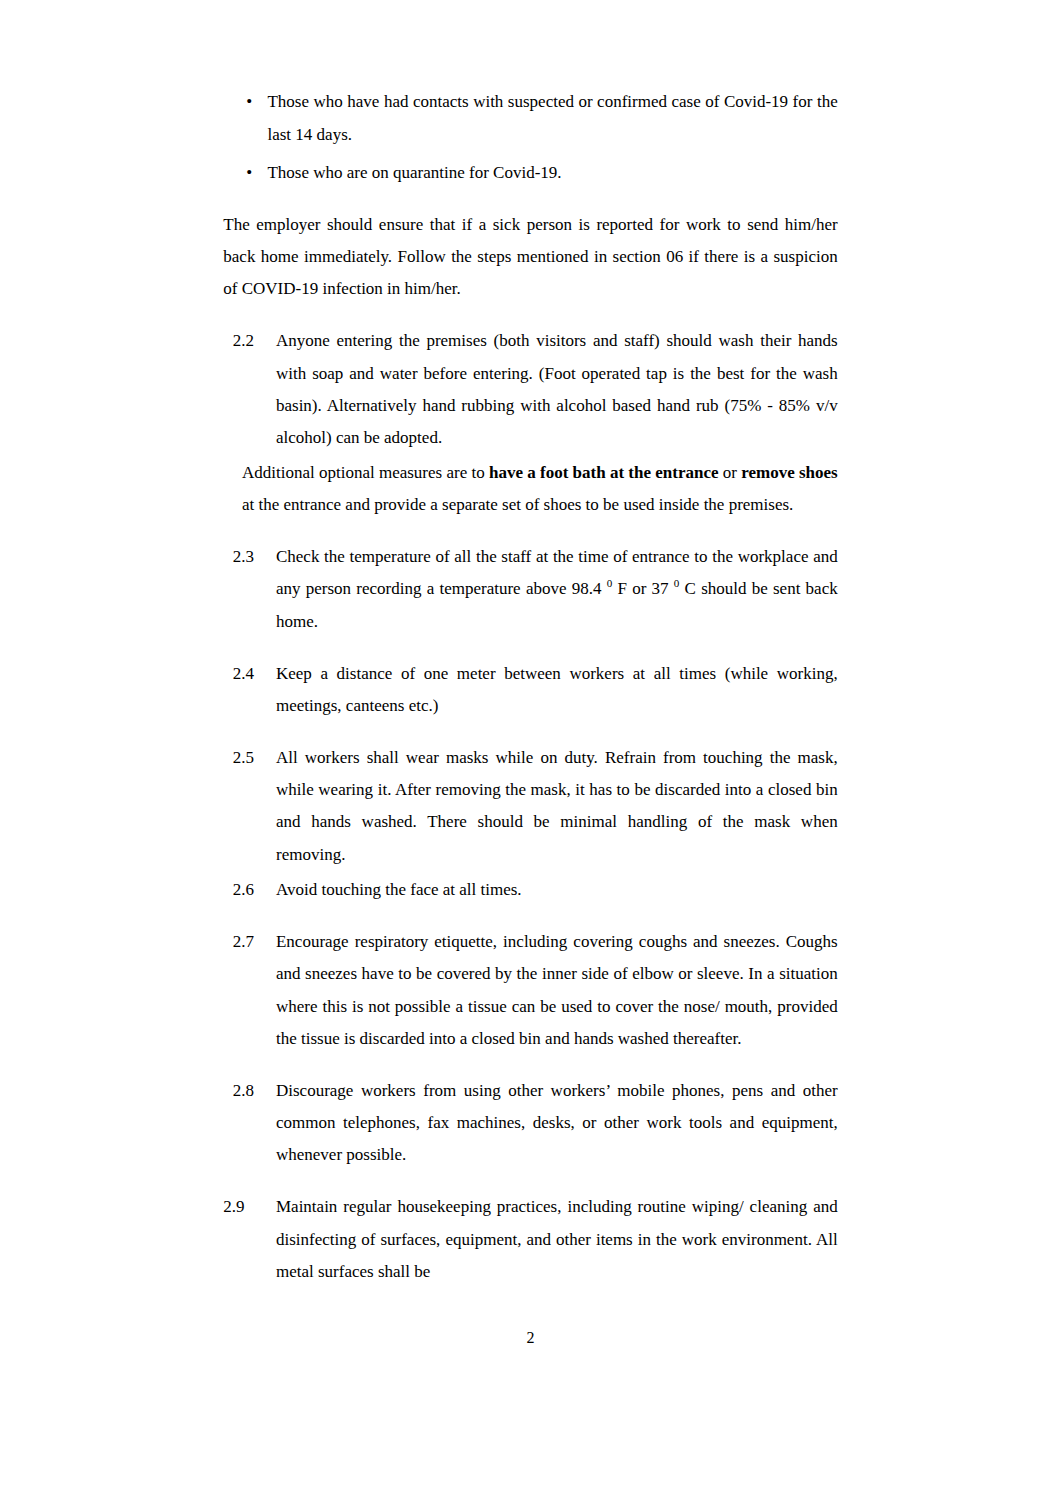Those who have had contacts with suspected or confirmed case of Covid-19 for the last 14 days.
Those who are on quarantine for Covid-19.
The employer should ensure that if a sick person is reported for work to send him/her back home immediately. Follow the steps mentioned in section 06 if there is a suspicion of COVID-19 infection in him/her.
2.2 Anyone entering the premises (both visitors and staff) should wash their hands with soap and water before entering. (Foot operated tap is the best for the wash basin). Alternatively hand rubbing with alcohol based hand rub (75% - 85% v/v alcohol) can be adopted.
Additional optional measures are to have a foot bath at the entrance or remove shoes at the entrance and provide a separate set of shoes to be used inside the premises.
2.3 Check the temperature of all the staff at the time of entrance to the workplace and any person recording a temperature above 98.4 0 F or 37 0 C should be sent back home.
2.4 Keep a distance of one meter between workers at all times (while working, meetings, canteens etc.)
2.5 All workers shall wear masks while on duty. Refrain from touching the mask, while wearing it. After removing the mask, it has to be discarded into a closed bin and hands washed. There should be minimal handling of the mask when removing.
2.6 Avoid touching the face at all times.
2.7 Encourage respiratory etiquette, including covering coughs and sneezes. Coughs and sneezes have to be covered by the inner side of elbow or sleeve. In a situation where this is not possible a tissue can be used to cover the nose/ mouth, provided the tissue is discarded into a closed bin and hands washed thereafter.
2.8 Discourage workers from using other workers’ mobile phones, pens and other common telephones, fax machines, desks, or other work tools and equipment, whenever possible.
2.9 Maintain regular housekeeping practices, including routine wiping/ cleaning and disinfecting of surfaces, equipment, and other items in the work environment. All metal surfaces shall be
2